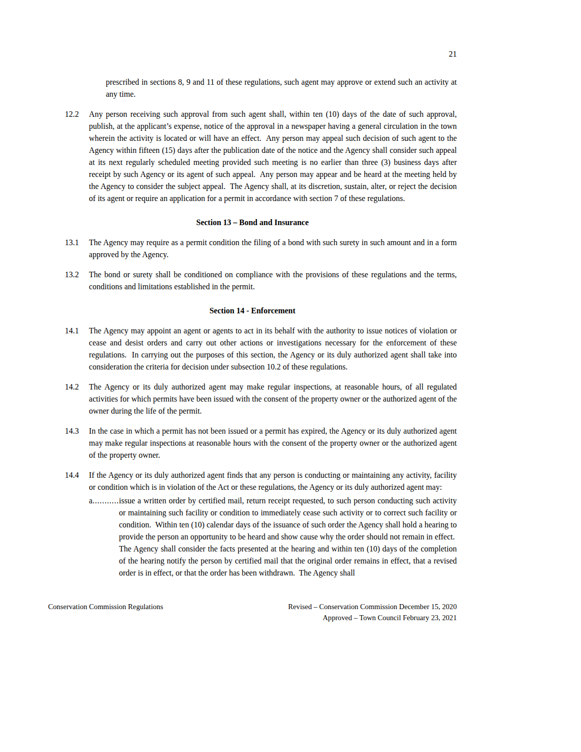21
prescribed in sections 8, 9 and 11 of these regulations, such agent may approve or extend such an activity at any time.
12.2
Any person receiving such approval from such agent shall, within ten (10) days of the date of such approval, publish, at the applicant’s expense, notice of the approval in a newspaper having a general circulation in the town wherein the activity is located or will have an effect. Any person may appeal such decision of such agent to the Agency within fifteen (15) days after the publication date of the notice and the Agency shall consider such appeal at its next regularly scheduled meeting provided such meeting is no earlier than three (3) business days after receipt by such Agency or its agent of such appeal. Any person may appear and be heard at the meeting held by the Agency to consider the subject appeal. The Agency shall, at its discretion, sustain, alter, or reject the decision of its agent or require an application for a permit in accordance with section 7 of these regulations.
Section 13 – Bond and Insurance
13.1
The Agency may require as a permit condition the filing of a bond with such surety in such amount and in a form approved by the Agency.
13.2
The bond or surety shall be conditioned on compliance with the provisions of these regulations and the terms, conditions and limitations established in the permit.
Section 14 - Enforcement
14.1
The Agency may appoint an agent or agents to act in its behalf with the authority to issue notices of violation or cease and desist orders and carry out other actions or investigations necessary for the enforcement of these regulations. In carrying out the purposes of this section, the Agency or its duly authorized agent shall take into consideration the criteria for decision under subsection 10.2 of these regulations.
14.2
The Agency or its duly authorized agent may make regular inspections, at reasonable hours, of all regulated activities for which permits have been issued with the consent of the property owner or the authorized agent of the owner during the life of the permit.
14.3
In the case in which a permit has not been issued or a permit has expired, the Agency or its duly authorized agent may make regular inspections at reasonable hours with the consent of the property owner or the authorized agent of the property owner.
14.4
If the Agency or its duly authorized agent finds that any person is conducting or maintaining any activity, facility or condition which is in violation of the Act or these regulations, the Agency or its duly authorized agent may:
a...........
issue a written order by certified mail, return receipt requested, to such person conducting such activity or maintaining such facility or condition to immediately cease such activity or to correct such facility or condition. Within ten (10) calendar days of the issuance of such order the Agency shall hold a hearing to provide the person an opportunity to be heard and show cause why the order should not remain in effect. The Agency shall consider the facts presented at the hearing and within ten (10) days of the completion of the hearing notify the person by certified mail that the original order remains in effect, that a revised order is in effect, or that the order has been withdrawn. The Agency shall
Conservation Commission Regulations
Revised – Conservation Commission December 15, 2020
Approved – Town Council February 23, 2021